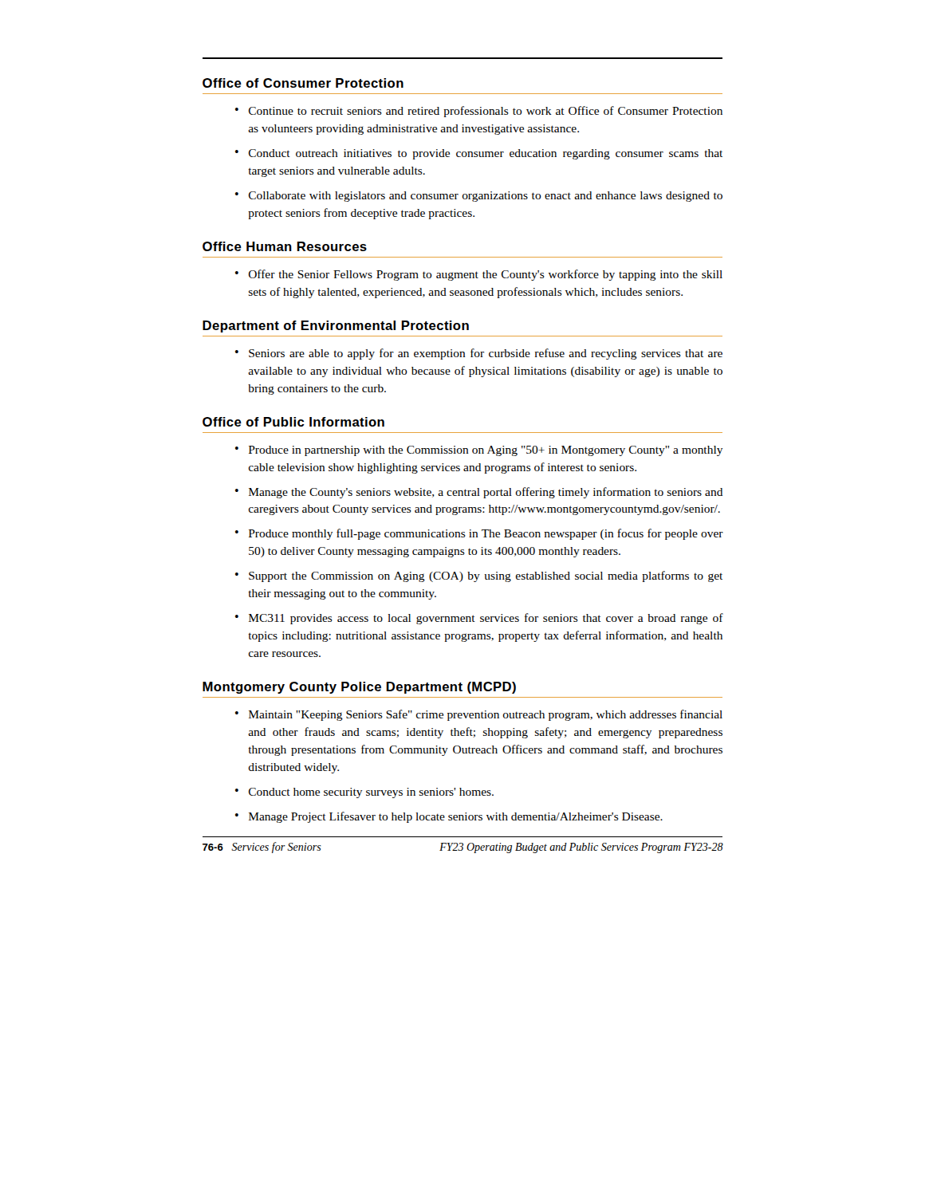Office of Consumer Protection
Continue to recruit seniors and retired professionals to work at Office of Consumer Protection as volunteers providing administrative and investigative assistance.
Conduct outreach initiatives to provide consumer education regarding consumer scams that target seniors and vulnerable adults.
Collaborate with legislators and consumer organizations to enact and enhance laws designed to protect seniors from deceptive trade practices.
Office Human Resources
Offer the Senior Fellows Program to augment the County's workforce by tapping into the skill sets of highly talented, experienced, and seasoned professionals which, includes seniors.
Department of Environmental Protection
Seniors are able to apply for an exemption for curbside refuse and recycling services that are available to any individual who because of physical limitations (disability or age) is unable to bring containers to the curb.
Office of Public Information
Produce in partnership with the Commission on Aging "50+ in Montgomery County" a monthly cable television show highlighting services and programs of interest to seniors.
Manage the County's seniors website, a central portal offering timely information to seniors and caregivers about County services and programs: http://www.montgomerycountymd.gov/senior/.
Produce monthly full-page communications in The Beacon newspaper (in focus for people over 50) to deliver County messaging campaigns to its 400,000 monthly readers.
Support the Commission on Aging (COA) by using established social media platforms to get their messaging out to the community.
MC311 provides access to local government services for seniors that cover a broad range of topics including: nutritional assistance programs, property tax deferral information, and health care resources.
Montgomery County Police Department (MCPD)
Maintain "Keeping Seniors Safe" crime prevention outreach program, which addresses financial and other frauds and scams; identity theft; shopping safety; and emergency preparedness through presentations from Community Outreach Officers and command staff, and brochures distributed widely.
Conduct home security surveys in seniors' homes.
Manage Project Lifesaver to help locate seniors with dementia/Alzheimer's Disease.
76-6 Services for Seniors
FY23 Operating Budget and Public Services Program FY23-28